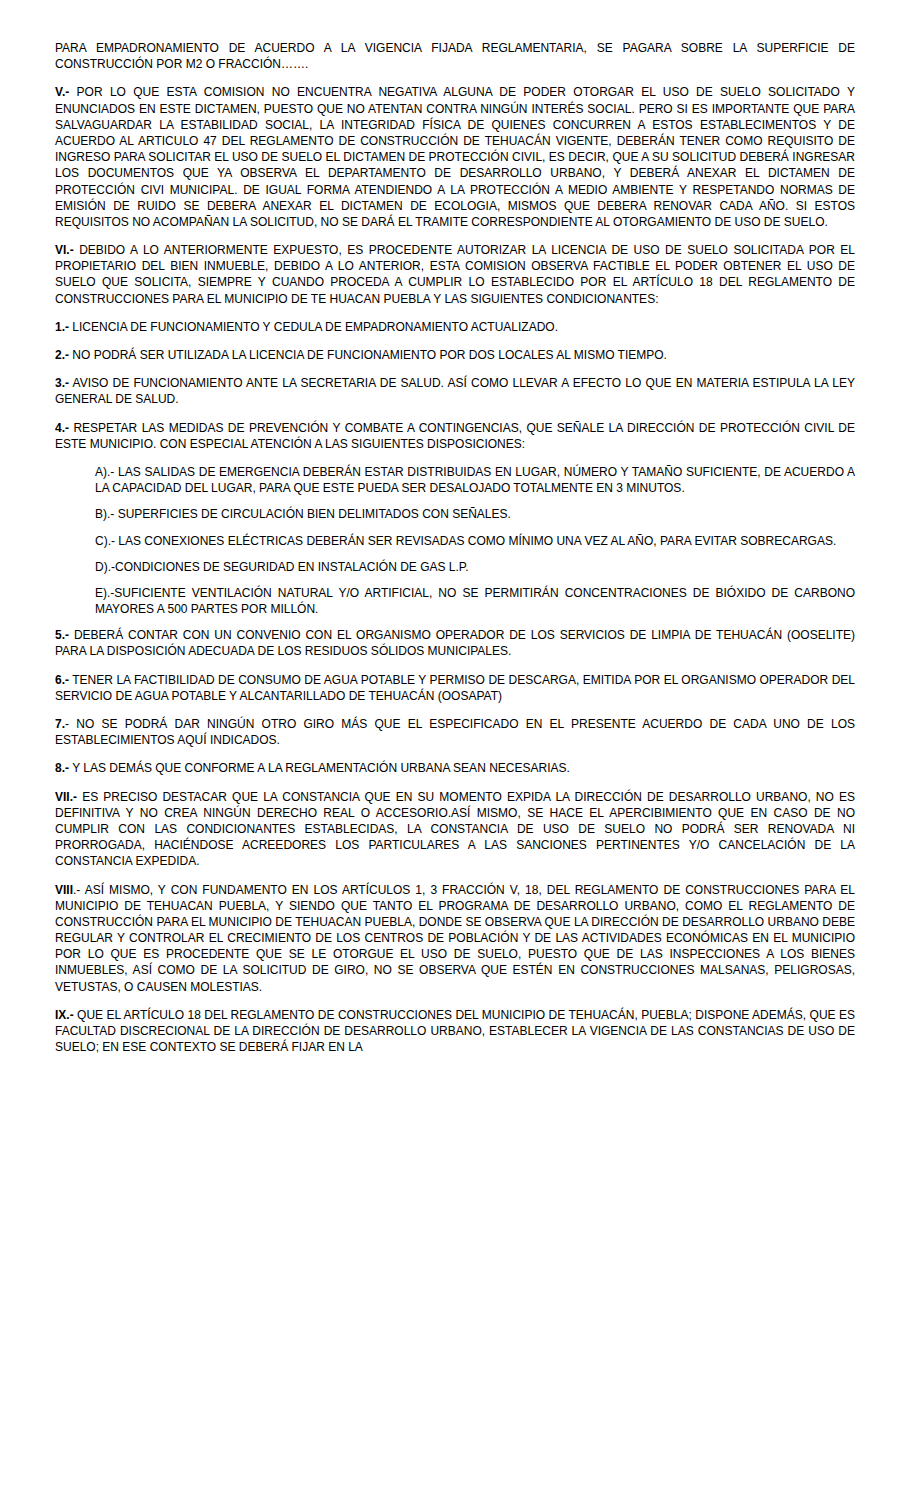PARA EMPADRONAMIENTO DE ACUERDO A LA VIGENCIA FIJADA REGLAMENTARIA, SE PAGARA SOBRE LA SUPERFICIE DE CONSTRUCCIÓN POR M2 O FRACCIÓN…….
V.- POR LO QUE ESTA COMISION NO ENCUENTRA NEGATIVA ALGUNA DE PODER OTORGAR EL USO DE SUELO SOLICITADO Y ENUNCIADOS EN ESTE DICTAMEN, PUESTO QUE NO ATENTAN CONTRA NINGÚN INTERÉS SOCIAL. PERO SI ES IMPORTANTE QUE PARA SALVAGUARDAR LA ESTABILIDAD SOCIAL, LA INTEGRIDAD FÍSICA DE QUIENES CONCURREN A ESTOS ESTABLECIMENTOS Y DE ACUERDO AL ARTICULO 47 DEL REGLAMENTO DE CONSTRUCCIÓN DE TEHUACÁN VIGENTE, DEBERÁN TENER COMO REQUISITO DE INGRESO PARA SOLICITAR EL USO DE SUELO EL DICTAMEN DE PROTECCIÓN CIVIL, ES DECIR, QUE A SU SOLICITUD DEBERÁ INGRESAR LOS DOCUMENTOS QUE YA OBSERVA EL DEPARTAMENTO DE DESARROLLO URBANO, Y DEBERÁ ANEXAR EL DICTAMEN DE PROTECCIÓN CIVI MUNICIPAL. DE IGUAL FORMA ATENDIENDO A LA PROTECCIÓN A MEDIO AMBIENTE Y RESPETANDO NORMAS DE EMISIÓN DE RUIDO SE DEBERA ANEXAR EL DICTAMEN DE ECOLOGIA, MISMOS QUE DEBERA RENOVAR CADA AÑO. SI ESTOS REQUISITOS NO ACOMPAÑAN LA SOLICITUD, NO SE DARÁ EL TRAMITE CORRESPONDIENTE AL OTORGAMIENTO DE USO DE SUELO.
VI.- DEBIDO A LO ANTERIORMENTE EXPUESTO, ES PROCEDENTE AUTORIZAR LA LICENCIA DE USO DE SUELO SOLICITADA POR EL PROPIETARIO DEL BIEN INMUEBLE, DEBIDO A LO ANTERIOR, ESTA COMISION OBSERVA FACTIBLE EL PODER OBTENER EL USO DE SUELO QUE SOLICITA, SIEMPRE Y CUANDO PROCEDA A CUMPLIR LO ESTABLECIDO POR EL ARTÍCULO 18 DEL REGLAMENTO DE CONSTRUCCIONES PARA EL MUNICIPIO DE TE HUACAN PUEBLA Y LAS SIGUIENTES CONDICIONANTES:
1.- LICENCIA DE FUNCIONAMIENTO Y CEDULA DE EMPADRONAMIENTO ACTUALIZADO.
2.- NO PODRÁ SER UTILIZADA LA LICENCIA DE FUNCIONAMIENTO POR DOS LOCALES AL MISMO TIEMPO.
3.- AVISO DE FUNCIONAMIENTO ANTE LA SECRETARIA DE SALUD. ASÍ COMO LLEVAR A EFECTO LO QUE EN MATERIA ESTIPULA LA LEY GENERAL DE SALUD.
4.- RESPETAR LAS MEDIDAS DE PREVENCIÓN Y COMBATE A CONTINGENCIAS, QUE SEÑALE LA DIRECCIÓN DE PROTECCIÓN CIVIL DE ESTE MUNICIPIO. CON ESPECIAL ATENCIÓN A LAS SIGUIENTES DISPOSICIONES:
A).- LAS SALIDAS DE EMERGENCIA DEBERÁN ESTAR DISTRIBUIDAS EN LUGAR, NÚMERO Y TAMAÑO SUFICIENTE, DE ACUERDO A LA CAPACIDAD DEL LUGAR, PARA QUE ESTE PUEDA SER DESALOJADO TOTALMENTE EN 3 MINUTOS.
B).- SUPERFICIES DE CIRCULACIÓN BIEN DELIMITADOS CON SEÑALES.
C).- LAS CONEXIONES ELÉCTRICAS DEBERÁN SER REVISADAS COMO MÍNIMO UNA VEZ AL AÑO, PARA EVITAR SOBRECARGAS.
D).-CONDICIONES DE SEGURIDAD EN INSTALACIÓN DE GAS L.P.
E).-SUFICIENTE VENTILACIÓN NATURAL Y/O ARTIFICIAL, NO SE PERMITIRÁN CONCENTRACIONES DE BIÓXIDO DE CARBONO MAYORES A 500 PARTES POR MILLÓN.
5.- DEBERÁ CONTAR CON UN CONVENIO CON EL ORGANISMO OPERADOR DE LOS SERVICIOS DE LIMPIA DE TEHUACÁN (OOSELITE) PARA LA DISPOSICIÓN ADECUADA DE LOS RESIDUOS SÓLIDOS MUNICIPALES.
6.- TENER LA FACTIBILIDAD DE CONSUMO DE AGUA POTABLE Y PERMISO DE DESCARGA, EMITIDA POR EL ORGANISMO OPERADOR DEL SERVICIO DE AGUA POTABLE Y ALCANTARILLADO DE TEHUACÁN (OOSAPAT)
7.- NO SE PODRÁ DAR NINGÚN OTRO GIRO MÁS QUE EL ESPECIFICADO EN EL PRESENTE ACUERDO DE CADA UNO DE LOS ESTABLECIMIENTOS AQUÍ INDICADOS.
8.- Y LAS DEMÁS QUE CONFORME A LA REGLAMENTACIÓN URBANA SEAN NECESARIAS.
VII.- ES PRECISO DESTACAR QUE LA CONSTANCIA QUE EN SU MOMENTO EXPIDA LA DIRECCIÓN DE DESARROLLO URBANO, NO ES DEFINITIVA Y NO CREA NINGÚN DERECHO REAL O ACCESORIO.ASÍ MISMO, SE HACE EL APERCIBIMIENTO QUE EN CASO DE NO CUMPLIR CON LAS CONDICIONANTES ESTABLECIDAS, LA CONSTANCIA DE USO DE SUELO NO PODRÁ SER RENOVADA NI PRORROGADA, HACIÉNDOSE ACREEDORES LOS PARTICULARES A LAS SANCIONES PERTINENTES Y/O CANCELACIÓN DE LA CONSTANCIA EXPEDIDA.
VIII.- ASÍ MISMO, Y CON FUNDAMENTO EN LOS ARTÍCULOS 1, 3 FRACCIÓN V, 18, DEL REGLAMENTO DE CONSTRUCCIONES PARA EL MUNICIPIO DE TEHUACAN PUEBLA, Y SIENDO QUE TANTO EL PROGRAMA DE DESARROLLO URBANO, COMO EL REGLAMENTO DE CONSTRUCCIÓN PARA EL MUNICIPIO DE TEHUACAN PUEBLA, DONDE SE OBSERVA QUE LA DIRECCIÓN DE DESARROLLO URBANO DEBE REGULAR Y CONTROLAR EL CRECIMIENTO DE LOS CENTROS DE POBLACIÓN Y DE LAS ACTIVIDADES ECONÓMICAS EN EL MUNICIPIO POR LO QUE ES PROCEDENTE QUE SE LE OTORGUE EL USO DE SUELO, PUESTO QUE DE LAS INSPECCIONES A LOS BIENES INMUEBLES, ASÍ COMO DE LA SOLICITUD DE GIRO, NO SE OBSERVA QUE ESTÉN EN CONSTRUCCIONES MALSANAS, PELIGROSAS, VETUSTAS, O CAUSEN MOLESTIAS.
IX.- QUE EL ARTÍCULO 18 DEL REGLAMENTO DE CONSTRUCCIONES DEL MUNICIPIO DE TEHUACÁN, PUEBLA; DISPONE ADEMÁS, QUE ES FACULTAD DISCRECIONAL DE LA DIRECCIÓN DE DESARROLLO URBANO, ESTABLECER LA VIGENCIA DE LAS CONSTANCIAS DE USO DE SUELO; EN ESE CONTEXTO SE DEBERÁ FIJAR EN LA